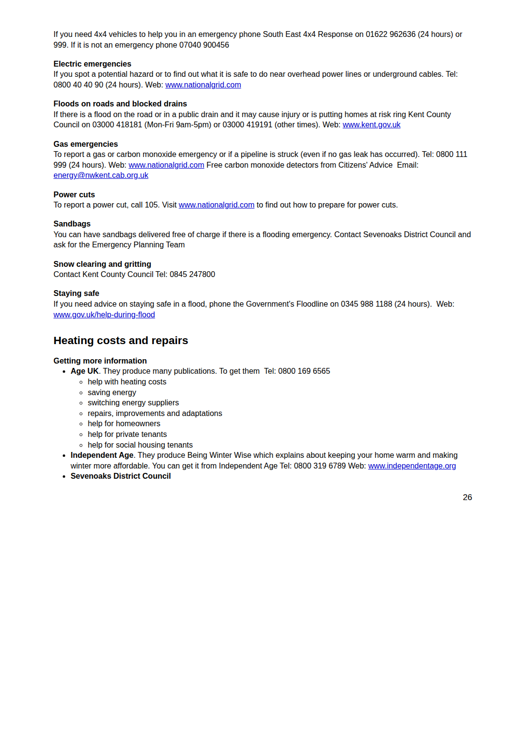If you need 4x4 vehicles to help you in an emergency phone South East 4x4 Response on 01622 962636 (24 hours) or 999. If it is not an emergency phone 07040 900456
Electric emergencies
If you spot a potential hazard or to find out what it is safe to do near overhead power lines or underground cables. Tel: 0800 40 40 90 (24 hours). Web: www.nationalgrid.com
Floods on roads and blocked drains
If there is a flood on the road or in a public drain and it may cause injury or is putting homes at risk ring Kent County Council on 03000 418181 (Mon-Fri 9am-5pm) or 03000 419191 (other times). Web: www.kent.gov.uk
Gas emergencies
To report a gas or carbon monoxide emergency or if a pipeline is struck (even if no gas leak has occurred). Tel: 0800 111 999 (24 hours). Web: www.nationalgrid.com Free carbon monoxide detectors from Citizens' Advice Email: energy@nwkent.cab.org.uk
Power cuts
To report a power cut, call 105. Visit www.nationalgrid.com to find out how to prepare for power cuts.
Sandbags
You can have sandbags delivered free of charge if there is a flooding emergency. Contact Sevenoaks District Council and ask for the Emergency Planning Team
Snow clearing and gritting
Contact Kent County Council Tel: 0845 247800
Staying safe
If you need advice on staying safe in a flood, phone the Government's Floodline on 0345 988 1188 (24 hours). Web: www.gov.uk/help-during-flood
Heating costs and repairs
Getting more information
Age UK. They produce many publications. To get them Tel: 0800 169 6565
help with heating costs
saving energy
switching energy suppliers
repairs, improvements and adaptations
help for homeowners
help for private tenants
help for social housing tenants
Independent Age. They produce Being Winter Wise which explains about keeping your home warm and making winter more affordable. You can get it from Independent Age Tel: 0800 319 6789 Web: www.independentage.org
Sevenoaks District Council
26